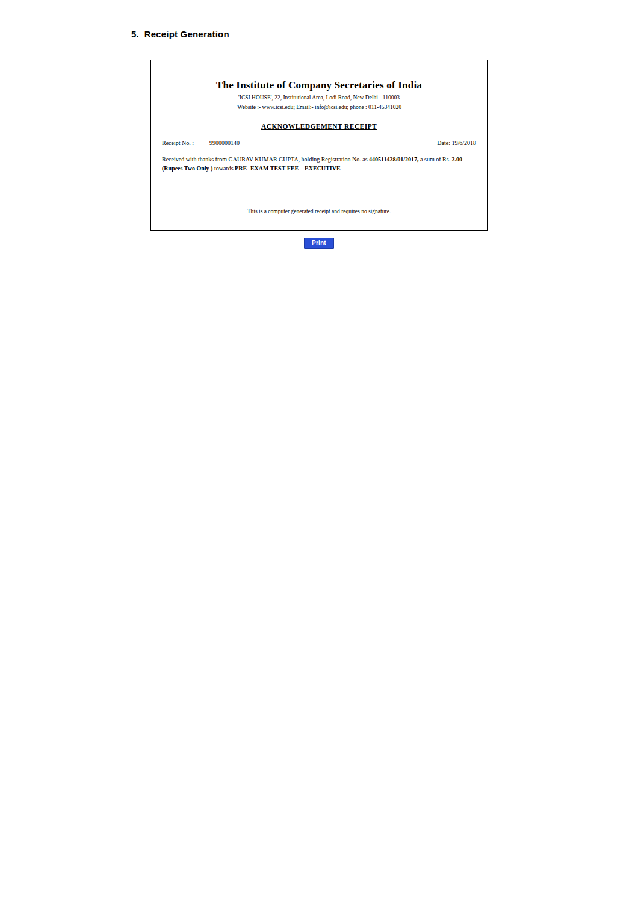5. Receipt Generation
The Institute of Company Secretaries of India
'ICSI HOUSE', 22, Institutional Area, Lodi Road, New Delhi - 110003
'Website :- www.icsi.edu; Email:- info@icsi.edu; phone : 011-45341020
ACKNOWLEDGEMENT RECEIPT
Receipt No. : 9900000140
Date: 19/6/2018
Received with thanks from GAURAV KUMAR GUPTA, holding Registration No. as 440511428/01/2017, a sum of Rs. 2.00 (Rupees Two Only ) towards PRE -EXAM TEST FEE – EXECUTIVE
This is a computer generated receipt and requires no signature.
Print